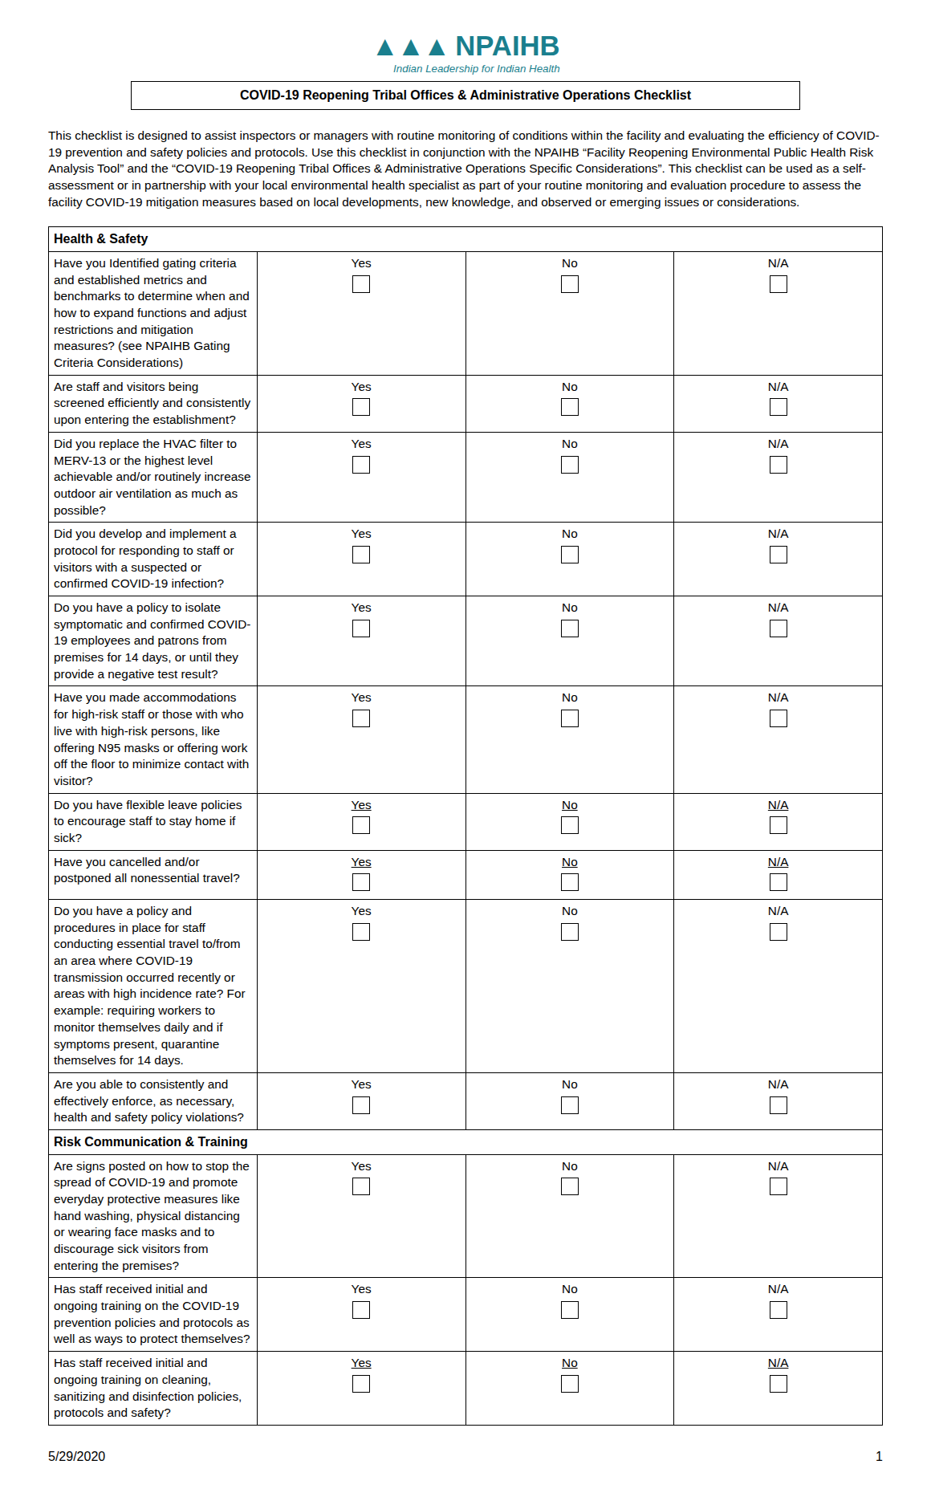▲▲▲ NPAIHB
Indian Leadership for Indian Health
COVID-19 Reopening Tribal Offices & Administrative Operations Checklist
This checklist is designed to assist inspectors or managers with routine monitoring of conditions within the facility and evaluating the efficiency of COVID-19 prevention and safety policies and protocols. Use this checklist in conjunction with the NPAIHB “Facility Reopening Environmental Public Health Risk Analysis Tool” and the “COVID-19 Reopening Tribal Offices & Administrative Operations Specific Considerations”. This checklist can be used as a self-assessment or in partnership with your local environmental health specialist as part of your routine monitoring and evaluation procedure to assess the facility COVID-19 mitigation measures based on local developments, new knowledge, and observed or emerging issues or considerations.
| Health & Safety |
| Have you Identified gating criteria and established metrics and benchmarks to determine when and how to expand functions and adjust restrictions and mitigation measures? (see NPAIHB Gating Criteria Considerations) | Yes | No | N/A |
| Are staff and visitors being screened efficiently and consistently upon entering the establishment? | Yes | No | N/A |
| Did you replace the HVAC filter to MERV-13 or the highest level achievable and/or routinely increase outdoor air ventilation as much as possible? | Yes | No | N/A |
| Did you develop and implement a protocol for responding to staff or visitors with a suspected or confirmed COVID-19 infection? | Yes | No | N/A |
| Do you have a policy to isolate symptomatic and confirmed COVID-19 employees and patrons from premises for 14 days, or until they provide a negative test result? | Yes | No | N/A |
| Have you made accommodations for high-risk staff or those with who live with high-risk persons, like offering N95 masks or offering work off the floor to minimize contact with visitor? | Yes | No | N/A |
| Do you have flexible leave policies to encourage staff to stay home if sick? | Yes | No | N/A |
| Have you cancelled and/or postponed all nonessential travel? | Yes | No | N/A |
| Do you have a policy and procedures in place for staff conducting essential travel to/from an area where COVID-19 transmission occurred recently or areas with high incidence rate? For example: requiring workers to monitor themselves daily and if symptoms present, quarantine themselves for 14 days. | Yes | No | N/A |
| Are you able to consistently and effectively enforce, as necessary, health and safety policy violations? | Yes | No | N/A |
| Risk Communication & Training |
| Are signs posted on how to stop the spread of COVID-19 and promote everyday protective measures like hand washing, physical distancing or wearing face masks and to discourage sick visitors from entering the premises? | Yes | No | N/A |
| Has staff received initial and ongoing training on the COVID-19 prevention policies and protocols as well as ways to protect themselves? | Yes | No | N/A |
| Has staff received initial and ongoing training on cleaning, sanitizing and disinfection policies, protocols and safety? | Yes | No | N/A |
5/29/2020 1